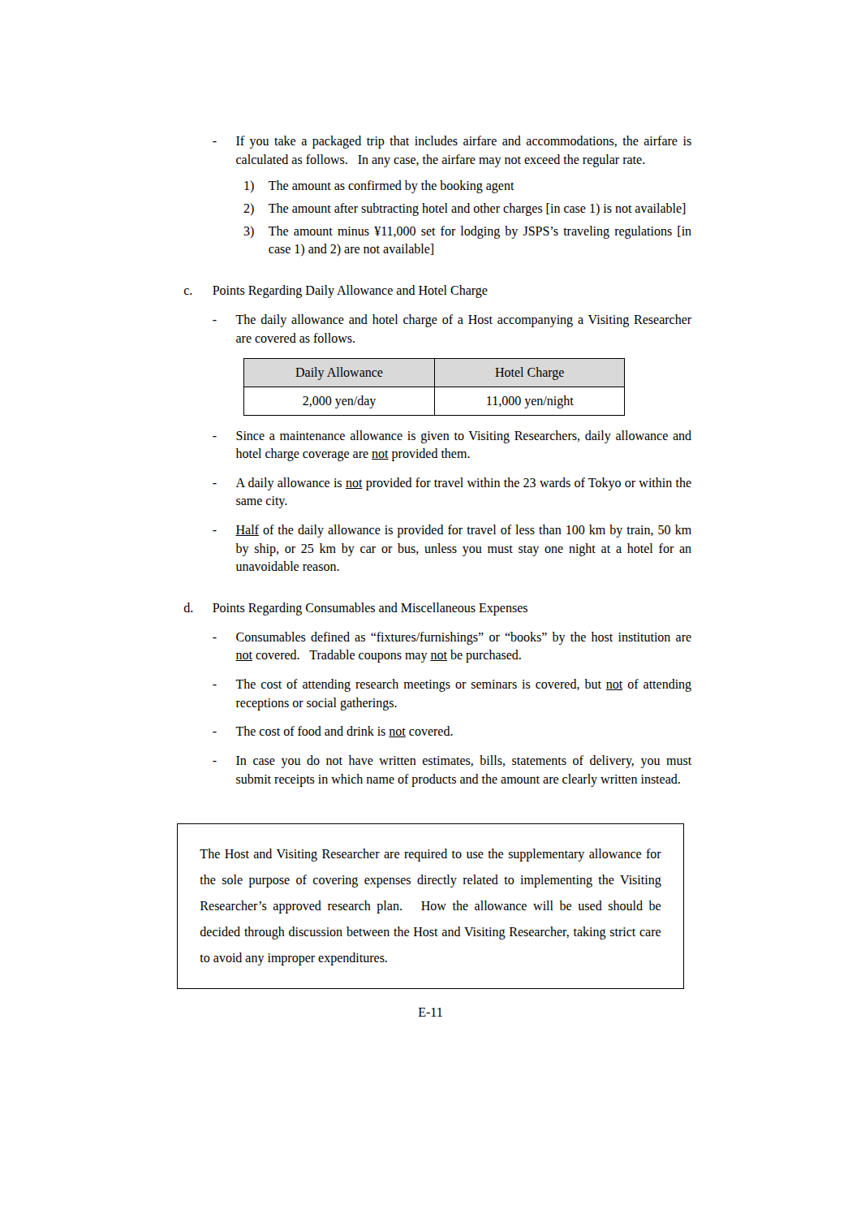If you take a packaged trip that includes airfare and accommodations, the airfare is calculated as follows. In any case, the airfare may not exceed the regular rate.
1) The amount as confirmed by the booking agent
2) The amount after subtracting hotel and other charges [in case 1) is not available]
3) The amount minus ¥11,000 set for lodging by JSPS’s traveling regulations [in case 1) and 2) are not available]
c. Points Regarding Daily Allowance and Hotel Charge
The daily allowance and hotel charge of a Host accompanying a Visiting Researcher are covered as follows.
| Daily Allowance | Hotel Charge |
| --- | --- |
| 2,000 yen/day | 11,000 yen/night |
Since a maintenance allowance is given to Visiting Researchers, daily allowance and hotel charge coverage are not provided them.
A daily allowance is not provided for travel within the 23 wards of Tokyo or within the same city.
Half of the daily allowance is provided for travel of less than 100 km by train, 50 km by ship, or 25 km by car or bus, unless you must stay one night at a hotel for an unavoidable reason.
d. Points Regarding Consumables and Miscellaneous Expenses
Consumables defined as “fixtures/furnishings” or “books” by the host institution are not covered. Tradable coupons may not be purchased.
The cost of attending research meetings or seminars is covered, but not of attending receptions or social gatherings.
The cost of food and drink is not covered.
In case you do not have written estimates, bills, statements of delivery, you must submit receipts in which name of products and the amount are clearly written instead.
The Host and Visiting Researcher are required to use the supplementary allowance for the sole purpose of covering expenses directly related to implementing the Visiting Researcher’s approved research plan. How the allowance will be used should be decided through discussion between the Host and Visiting Researcher, taking strict care to avoid any improper expenditures.
E-11